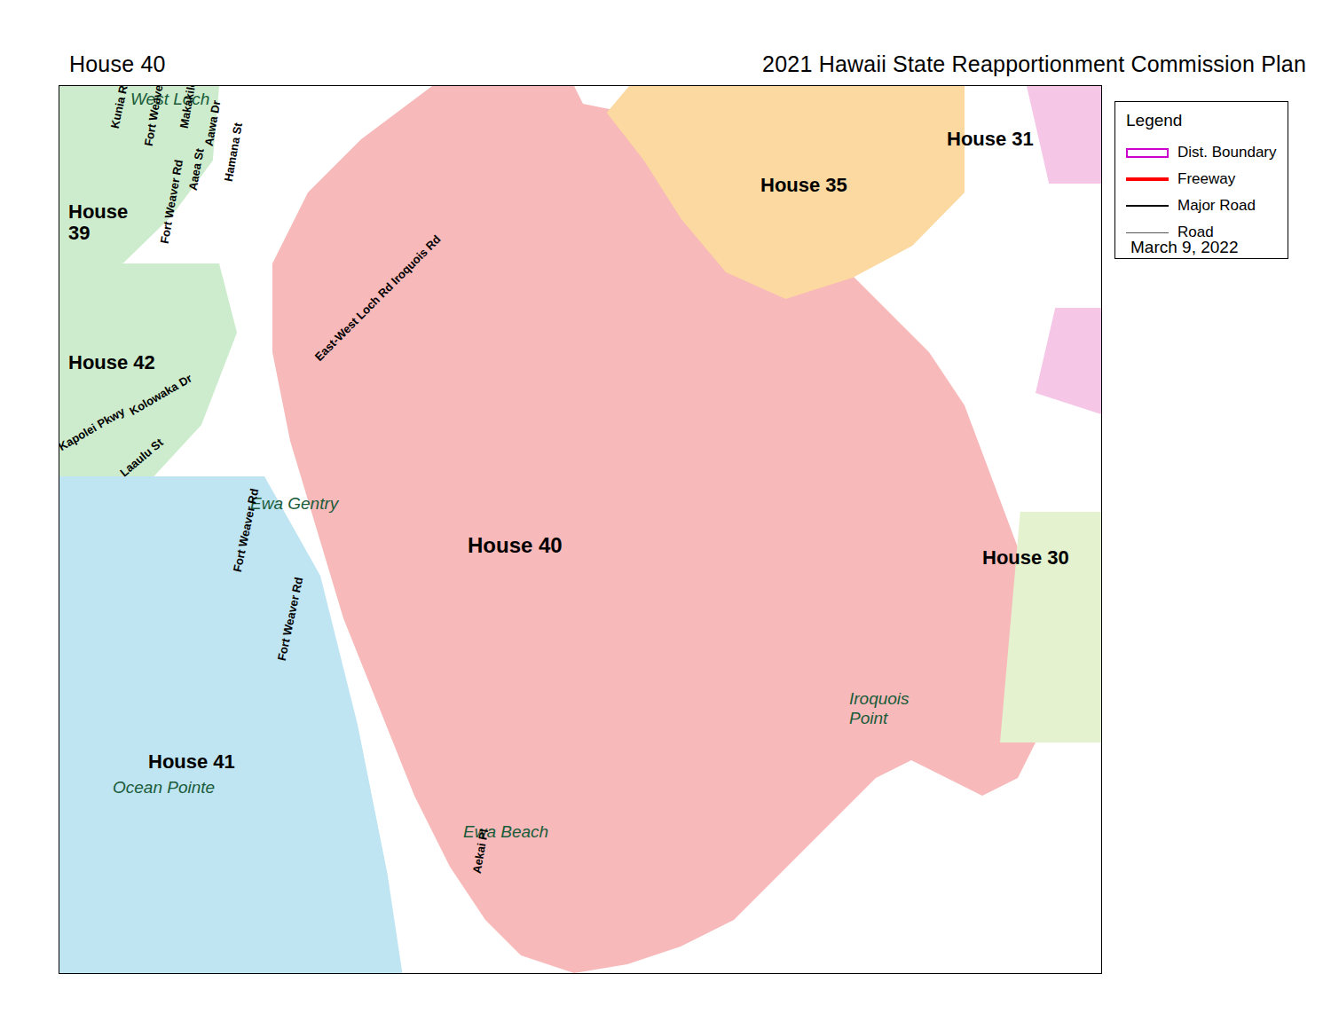House 40
2021 Hawaii State Reapportionment Commission Plan
House 31
House 35
House
39
House 42
House 40
House 30
House 41
West Loch
Ewa Gentry
Iroquois
Point
Ocean Pointe
Ewa Beach
Kunia Rd
Fort Weaver Rd
Makakilo Dr
Aawa Dr
Aaea St
Hamana St
Fort Weaver Rd
Kolowaka Dr
Kapolei Pkwy
Laaulu St
East-West Loch Rd Iroquois Rd
Fort Weaver Rd
Fort Weaver Rd
Aekai Pl
Legend
| | Dist. Boundary |
| | Freeway |
| | Major Road |
| | Road |
March 9, 2022